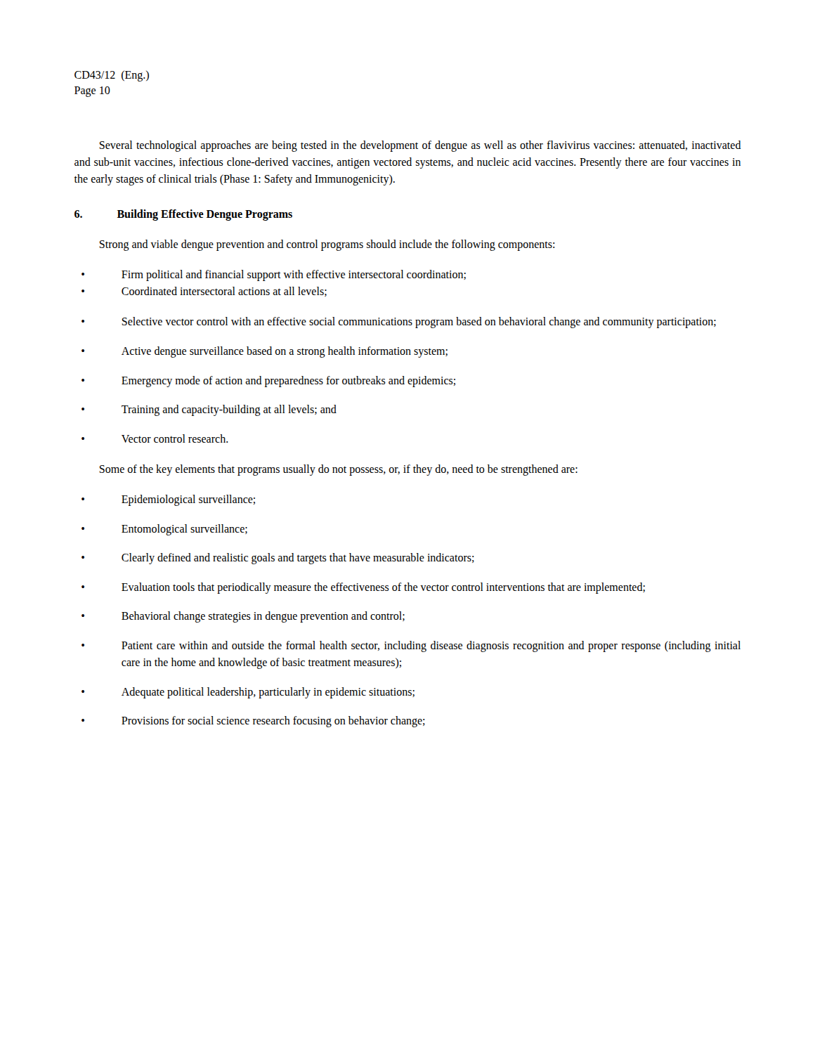CD43/12 (Eng.)
Page 10
Several technological approaches are being tested in the development of dengue as well as other flavivirus vaccines: attenuated, inactivated and sub-unit vaccines, infectious clone-derived vaccines, antigen vectored systems, and nucleic acid vaccines. Presently there are four vaccines in the early stages of clinical trials (Phase 1: Safety and Immunogenicity).
6. Building Effective Dengue Programs
Strong and viable dengue prevention and control programs should include the following components:
Firm political and financial support with effective intersectoral coordination;
Coordinated intersectoral actions at all levels;
Selective vector control with an effective social communications program based on behavioral change and community participation;
Active dengue surveillance based on a strong health information system;
Emergency mode of action and preparedness for outbreaks and epidemics;
Training and capacity-building at all levels; and
Vector control research.
Some of the key elements that programs usually do not possess, or, if they do, need to be strengthened are:
Epidemiological surveillance;
Entomological surveillance;
Clearly defined and realistic goals and targets that have measurable indicators;
Evaluation tools that periodically measure the effectiveness of the vector control interventions that are implemented;
Behavioral change strategies in dengue prevention and control;
Patient care within and outside the formal health sector, including disease diagnosis recognition and proper response (including initial care in the home and knowledge of basic treatment measures);
Adequate political leadership, particularly in epidemic situations;
Provisions for social science research focusing on behavior change;